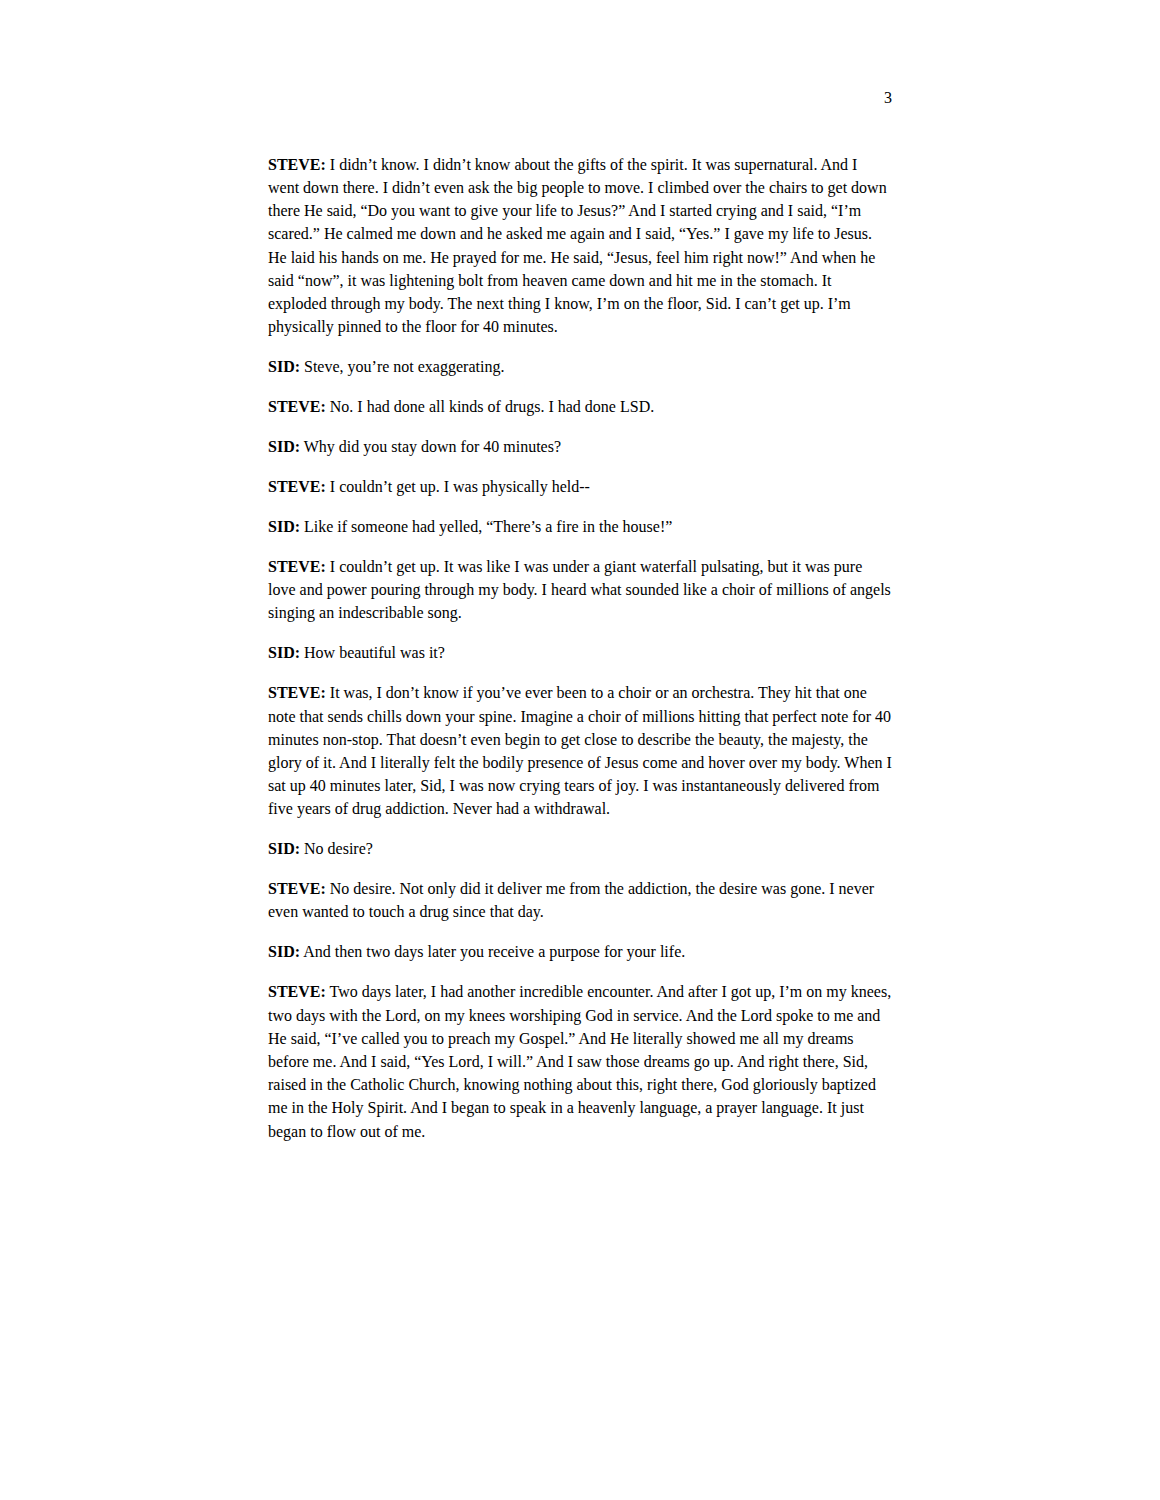3
STEVE: I didn’t know. I didn’t know about the gifts of the spirit. It was supernatural. And I went down there. I didn’t even ask the big people to move. I climbed over the chairs to get down there He said, “Do you want to give your life to Jesus?” And I started crying and I said, “I’m scared.” He calmed me down and he asked me again and I said, “Yes.” I gave my life to Jesus. He laid his hands on me. He prayed for me. He said, “Jesus, feel him right now!” And when he said “now”, it was lightening bolt from heaven came down and hit me in the stomach. It exploded through my body. The next thing I know, I’m on the floor, Sid. I can’t get up. I’m physically pinned to the floor for 40 minutes.
SID: Steve, you’re not exaggerating.
STEVE: No. I had done all kinds of drugs. I had done LSD.
SID: Why did you stay down for 40 minutes?
STEVE: I couldn’t get up. I was physically held--
SID: Like if someone had yelled, “There’s a fire in the house!”
STEVE: I couldn’t get up. It was like I was under a giant waterfall pulsating, but it was pure love and power pouring through my body. I heard what sounded like a choir of millions of angels singing an indescribable song.
SID: How beautiful was it?
STEVE: It was, I don’t know if you’ve ever been to a choir or an orchestra. They hit that one note that sends chills down your spine. Imagine a choir of millions hitting that perfect note for 40 minutes non-stop. That doesn’t even begin to get close to describe the beauty, the majesty, the glory of it. And I literally felt the bodily presence of Jesus come and hover over my body. When I sat up 40 minutes later, Sid, I was now crying tears of joy. I was instantaneously delivered from five years of drug addiction. Never had a withdrawal.
SID: No desire?
STEVE: No desire. Not only did it deliver me from the addiction, the desire was gone. I never even wanted to touch a drug since that day.
SID: And then two days later you receive a purpose for your life.
STEVE: Two days later, I had another incredible encounter. And after I got up, I’m on my knees, two days with the Lord, on my knees worshiping God in service. And the Lord spoke to me and He said, “I’ve called you to preach my Gospel.” And He literally showed me all my dreams before me. And I said, “Yes Lord, I will.” And I saw those dreams go up. And right there, Sid, raised in the Catholic Church, knowing nothing about this, right there, God gloriously baptized me in the Holy Spirit. And I began to speak in a heavenly language, a prayer language. It just began to flow out of me.